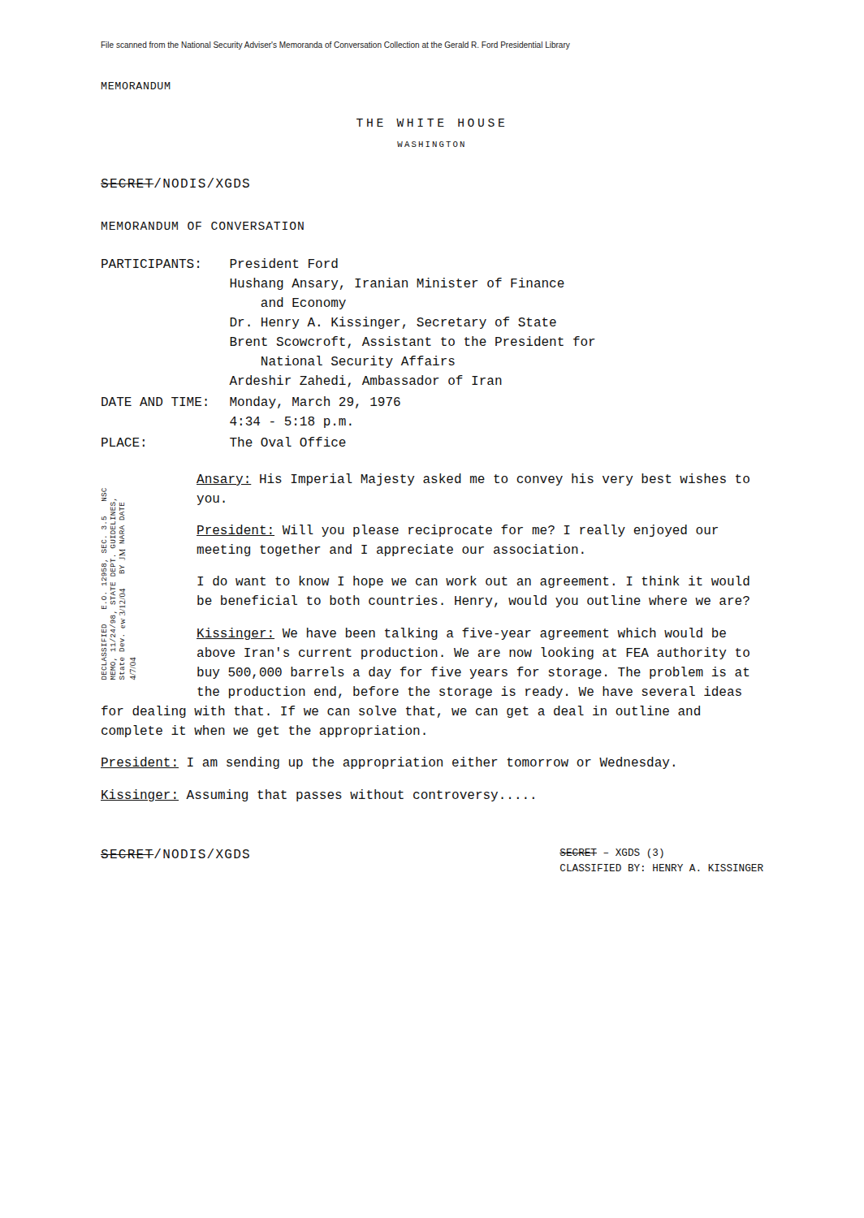File scanned from the National Security Adviser's Memoranda of Conversation Collection at the Gerald R. Ford Presidential Library
MEMORANDUM
THE WHITE HOUSE
WASHINGTON
SECRET/NODIS/XGDS
MEMORANDUM OF CONVERSATION
| PARTICIPANTS: | President Ford Hushang Ansary, Iranian Minister of Finance and Economy Dr. Henry A. Kissinger, Secretary of State Brent Scowcroft, Assistant to the President for National Security Affairs Ardeshir Zahedi, Ambassador of Iran |
| DATE AND TIME: | Monday, March 29, 1976 4:34 - 5:18 p.m. |
| PLACE: | The Oval Office |
DECLASSIFIED E.O. 12958, SEC. 3.5 NSC MEMO, 11/24/98, STATE DEPT. GUIDELINES, State Dev. ew 3/12/04 BY JM NARA DATE 4/7/04
Ansary: His Imperial Majesty asked me to convey his very best wishes to you.
President: Will you please reciprocate for me? I really enjoyed our meeting together and I appreciate our association.
I do want to know I hope we can work out an agreement. I think it would be beneficial to both countries. Henry, would you outline where we are?
Kissinger: We have been talking a five-year agreement which would be above Iran's current production. We are now looking at FEA authority to buy 500,000 barrels a day for five years for storage. The problem is at the production end, before the storage is ready. We have several ideas for dealing with that. If we can solve that, we can get a deal in outline and complete it when we get the appropriation.
President: I am sending up the appropriation either tomorrow or Wednesday.
Kissinger: Assuming that passes without controversy.....
SECRET/NODIS/XGDS
SECRET – XGDS (3)
CLASSIFIED BY: HENRY A. KISSINGER